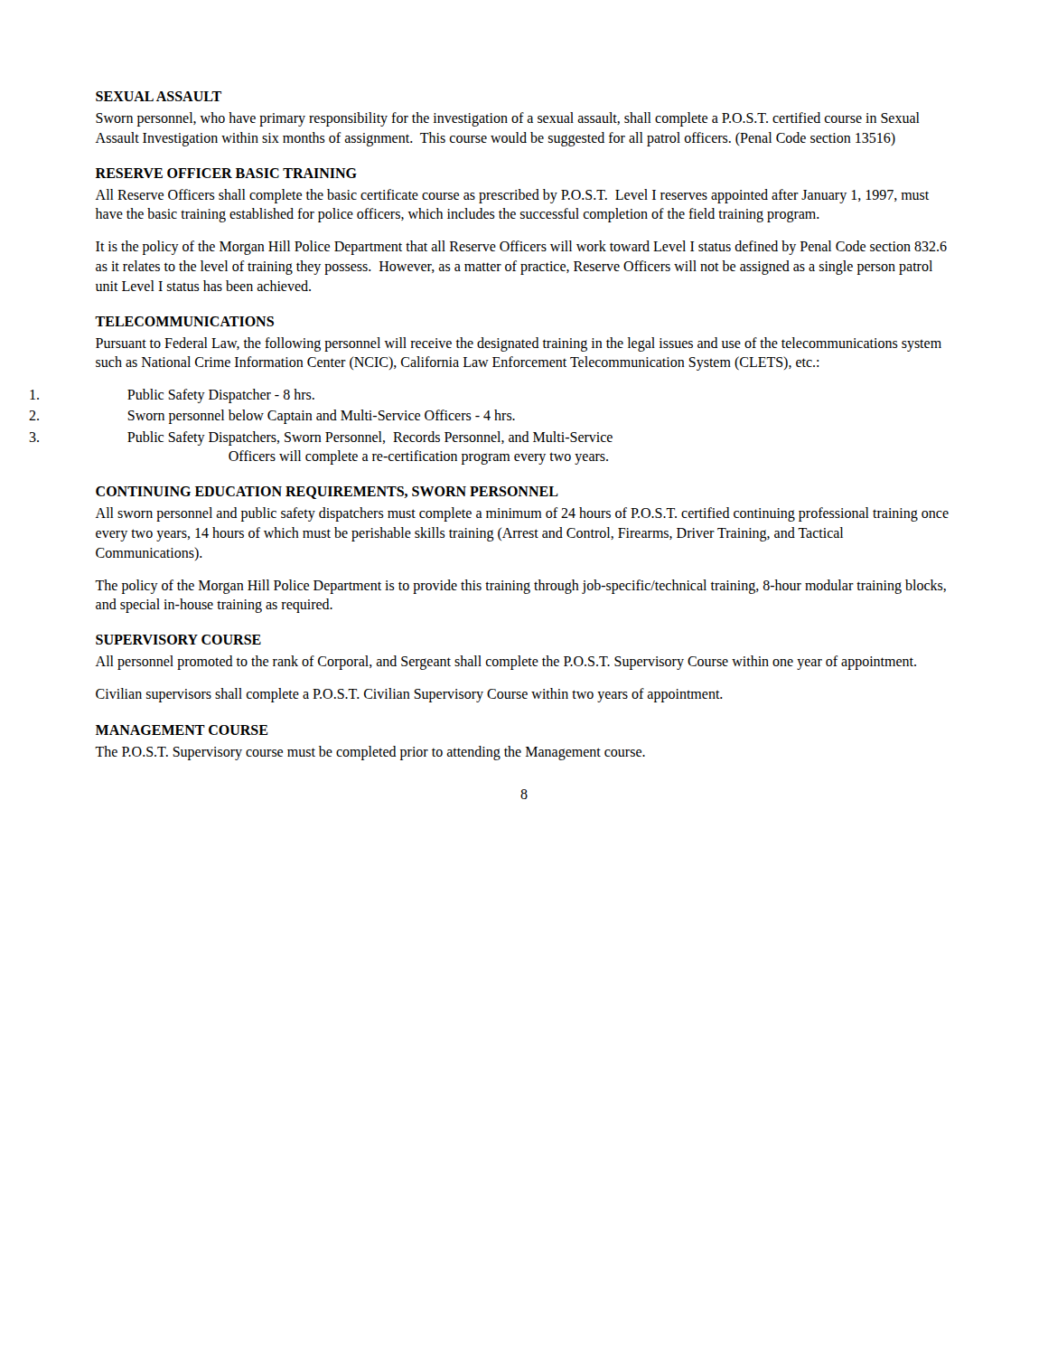Sexual Assault
Sworn personnel, who have primary responsibility for the investigation of a sexual assault, shall complete a P.O.S.T. certified course in Sexual Assault Investigation within six months of assignment. This course would be suggested for all patrol officers. (Penal Code section 13516)
Reserve Officer Basic Training
All Reserve Officers shall complete the basic certificate course as prescribed by P.O.S.T. Level I reserves appointed after January 1, 1997, must have the basic training established for police officers, which includes the successful completion of the field training program.
It is the policy of the Morgan Hill Police Department that all Reserve Officers will work toward Level I status defined by Penal Code section 832.6 as it relates to the level of training they possess. However, as a matter of practice, Reserve Officers will not be assigned as a single person patrol unit Level I status has been achieved.
Telecommunications
Pursuant to Federal Law, the following personnel will receive the designated training in the legal issues and use of the telecommunications system such as National Crime Information Center (NCIC), California Law Enforcement Telecommunication System (CLETS), etc.:
1. Public Safety Dispatcher - 8 hrs.
2. Sworn personnel below Captain and Multi-Service Officers - 4 hrs.
3. Public Safety Dispatchers, Sworn Personnel, Records Personnel, and Multi-Service Officers will complete a re-certification program every two years.
Continuing Education Requirements, Sworn Personnel
All sworn personnel and public safety dispatchers must complete a minimum of 24 hours of P.O.S.T. certified continuing professional training once every two years, 14 hours of which must be perishable skills training (Arrest and Control, Firearms, Driver Training, and Tactical Communications).
The policy of the Morgan Hill Police Department is to provide this training through job-specific/technical training, 8-hour modular training blocks, and special in-house training as required.
Supervisory Course
All personnel promoted to the rank of Corporal, and Sergeant shall complete the P.O.S.T. Supervisory Course within one year of appointment.
Civilian supervisors shall complete a P.O.S.T. Civilian Supervisory Course within two years of appointment.
Management Course
The P.O.S.T. Supervisory course must be completed prior to attending the Management course.
8